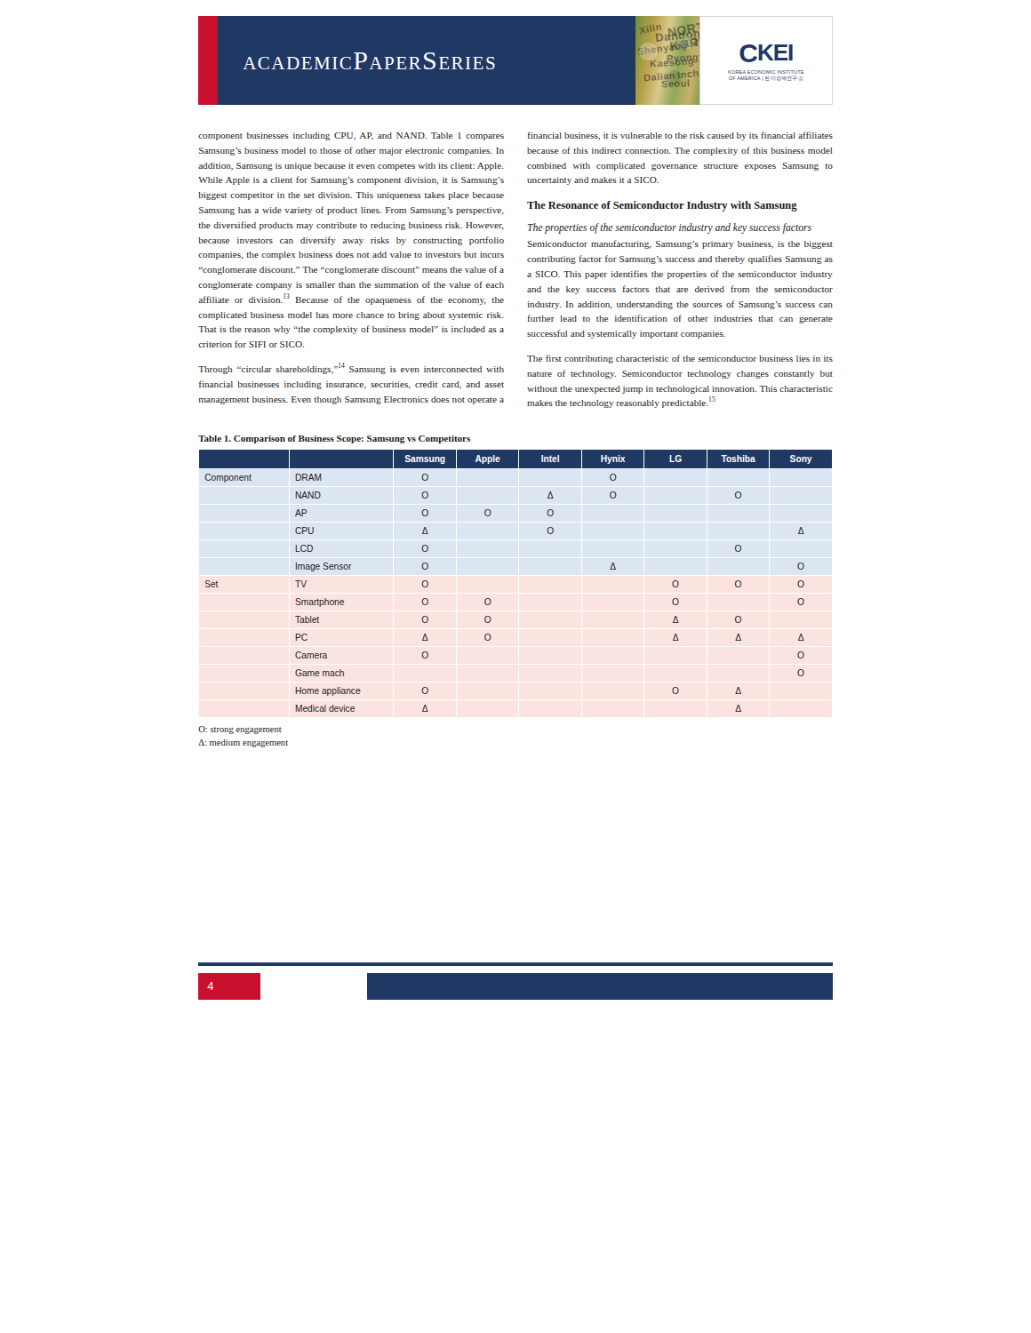Academic Paper Series
Xilin Shenyang Dandong Kaesong NORTH KOREA Pyongyang Dalian Seoul KOREA Incheon
CKEI
KOREA ECONOMIC INSTITUTE
OF AMERICA | 한미경제연구소
component businesses including CPU, AP, and NAND. Table 1 compares Samsung’s business model to those of other major electronic companies. In addition, Samsung is unique because it even competes with its client: Apple. While Apple is a client for Samsung’s component division, it is Samsung’s biggest competitor in the set division. This uniqueness takes place because Samsung has a wide variety of product lines. From Samsung’s perspective, the diversified products may contribute to reducing business risk. However, because investors can diversify away risks by constructing portfolio companies, the complex business does not add value to investors but incurs “conglomerate discount.” The “conglomerate discount” means the value of a conglomerate company is smaller than the summation of the value of each affiliate or division.13 Because of the opaqueness of the economy, the complicated business model has more chance to bring about systemic risk. That is the reason why “the complexity of business model” is included as a criterion for SIFI or SICO.
Through “circular shareholdings,”14 Samsung is even interconnected with financial businesses including insurance, securities, credit card, and asset management business. Even though Samsung Electronics does not operate a financial business, it is vulnerable to the risk caused by its financial affiliates because of this indirect connection. The complexity of this business model combined with complicated governance structure exposes Samsung to uncertainty and makes it a SICO.
The Resonance of Semiconductor Industry with Samsung
The properties of the semiconductor industry and key success factors
Semiconductor manufacturing, Samsung’s primary business, is the biggest contributing factor for Samsung’s success and thereby qualifies Samsung as a SICO. This paper identifies the properties of the semiconductor industry and the key success factors that are derived from the semiconductor industry. In addition, understanding the sources of Samsung’s success can further lead to the identification of other industries that can generate successful and systemically important companies.
The first contributing characteristic of the semiconductor business lies in its nature of technology. Semiconductor technology changes constantly but without the unexpected jump in technological innovation. This characteristic makes the technology reasonably predictable.15
Table 1. Comparison of Business Scope: Samsung vs Competitors
| | | Samsung | Apple | Intel | Hynix | LG | Toshiba | Sony |
| --- | --- | --- | --- | --- | --- | --- | --- | --- |
| Component | DRAM | O | | | O | | | |
| | NAND | O | | Δ | O | | O | |
| | AP | O | O | O | | | | |
| | CPU | Δ | | O | | | | Δ |
| | LCD | O | | | | | O | |
| | Image Sensor | O | | | Δ | | | O |
| Set | TV | O | | | | O | O | O |
| | Smartphone | O | O | | | O | | O |
| | Tablet | O | O | | | Δ | O | |
| | PC | Δ | O | | | Δ | Δ | Δ |
| | Camera | O | | | | | | O |
| | Game mach | | | | | | | O |
| | Home appliance | O | | | | O | Δ | |
| | Medical device | Δ | | | | | Δ | |
O: strong engagement
Δ: medium engagement
4